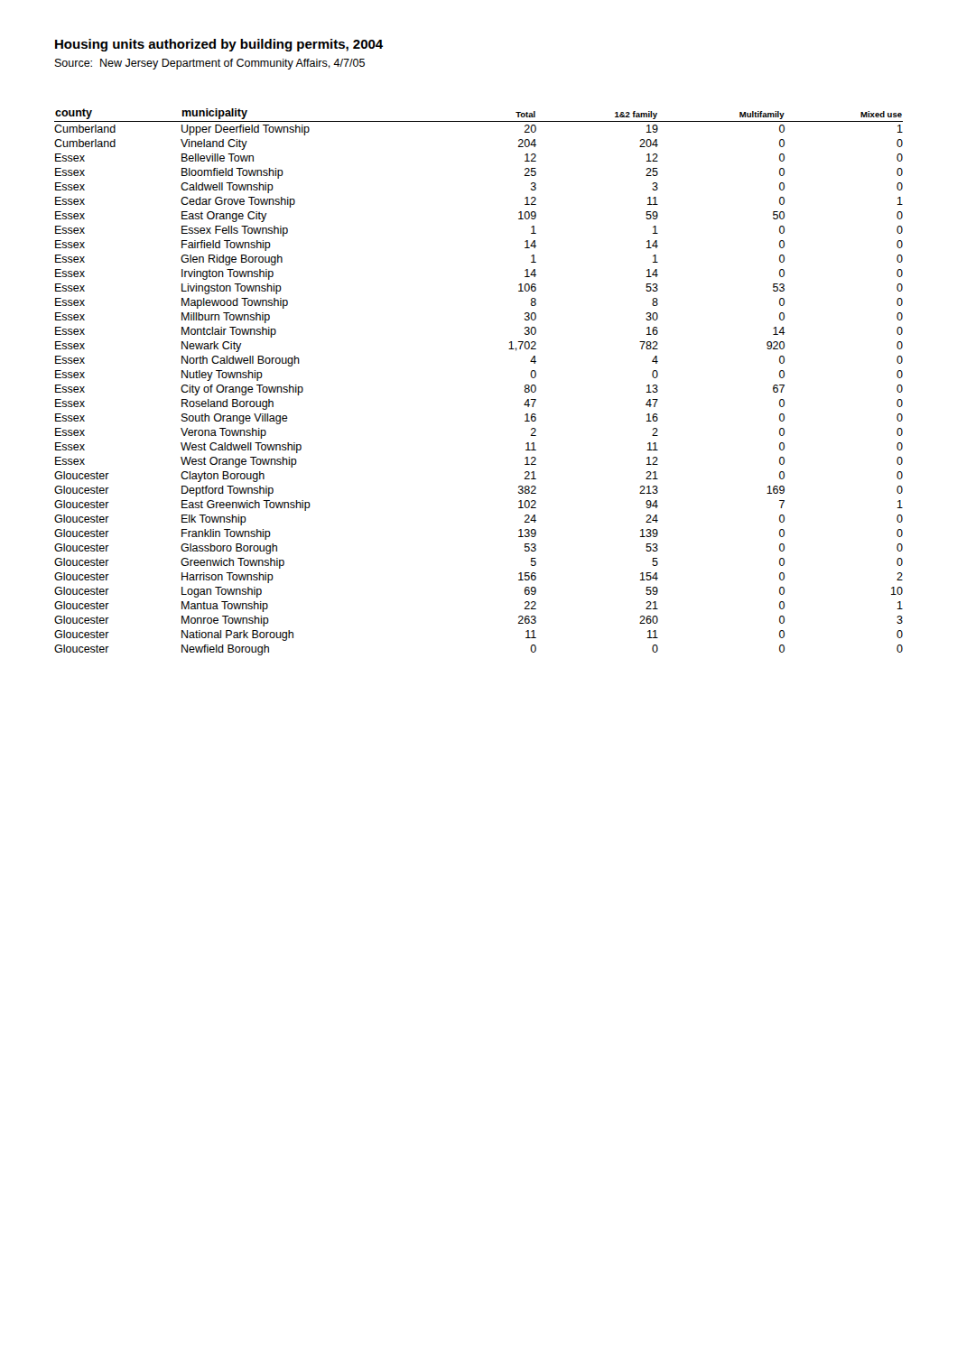Housing units authorized by building permits, 2004
Source: New Jersey Department of Community Affairs, 4/7/05
| county | municipality | Total | 1&2 family | Multifamily | Mixed use |
| --- | --- | --- | --- | --- | --- |
| Cumberland | Upper Deerfield Township | 20 | 19 | 0 | 1 |
| Cumberland | Vineland City | 204 | 204 | 0 | 0 |
| Essex | Belleville Town | 12 | 12 | 0 | 0 |
| Essex | Bloomfield Township | 25 | 25 | 0 | 0 |
| Essex | Caldwell Township | 3 | 3 | 0 | 0 |
| Essex | Cedar Grove Township | 12 | 11 | 0 | 1 |
| Essex | East Orange City | 109 | 59 | 50 | 0 |
| Essex | Essex Fells Township | 1 | 1 | 0 | 0 |
| Essex | Fairfield Township | 14 | 14 | 0 | 0 |
| Essex | Glen Ridge Borough | 1 | 1 | 0 | 0 |
| Essex | Irvington Township | 14 | 14 | 0 | 0 |
| Essex | Livingston Township | 106 | 53 | 53 | 0 |
| Essex | Maplewood Township | 8 | 8 | 0 | 0 |
| Essex | Millburn Township | 30 | 30 | 0 | 0 |
| Essex | Montclair Township | 30 | 16 | 14 | 0 |
| Essex | Newark City | 1,702 | 782 | 920 | 0 |
| Essex | North Caldwell Borough | 4 | 4 | 0 | 0 |
| Essex | Nutley Township | 0 | 0 | 0 | 0 |
| Essex | City of Orange Township | 80 | 13 | 67 | 0 |
| Essex | Roseland Borough | 47 | 47 | 0 | 0 |
| Essex | South Orange Village | 16 | 16 | 0 | 0 |
| Essex | Verona Township | 2 | 2 | 0 | 0 |
| Essex | West Caldwell Township | 11 | 11 | 0 | 0 |
| Essex | West Orange Township | 12 | 12 | 0 | 0 |
| Gloucester | Clayton Borough | 21 | 21 | 0 | 0 |
| Gloucester | Deptford Township | 382 | 213 | 169 | 0 |
| Gloucester | East Greenwich Township | 102 | 94 | 7 | 1 |
| Gloucester | Elk Township | 24 | 24 | 0 | 0 |
| Gloucester | Franklin Township | 139 | 139 | 0 | 0 |
| Gloucester | Glassboro Borough | 53 | 53 | 0 | 0 |
| Gloucester | Greenwich Township | 5 | 5 | 0 | 0 |
| Gloucester | Harrison Township | 156 | 154 | 0 | 2 |
| Gloucester | Logan Township | 69 | 59 | 0 | 10 |
| Gloucester | Mantua Township | 22 | 21 | 0 | 1 |
| Gloucester | Monroe Township | 263 | 260 | 0 | 3 |
| Gloucester | National Park Borough | 11 | 11 | 0 | 0 |
| Gloucester | Newfield Borough | 0 | 0 | 0 | 0 |